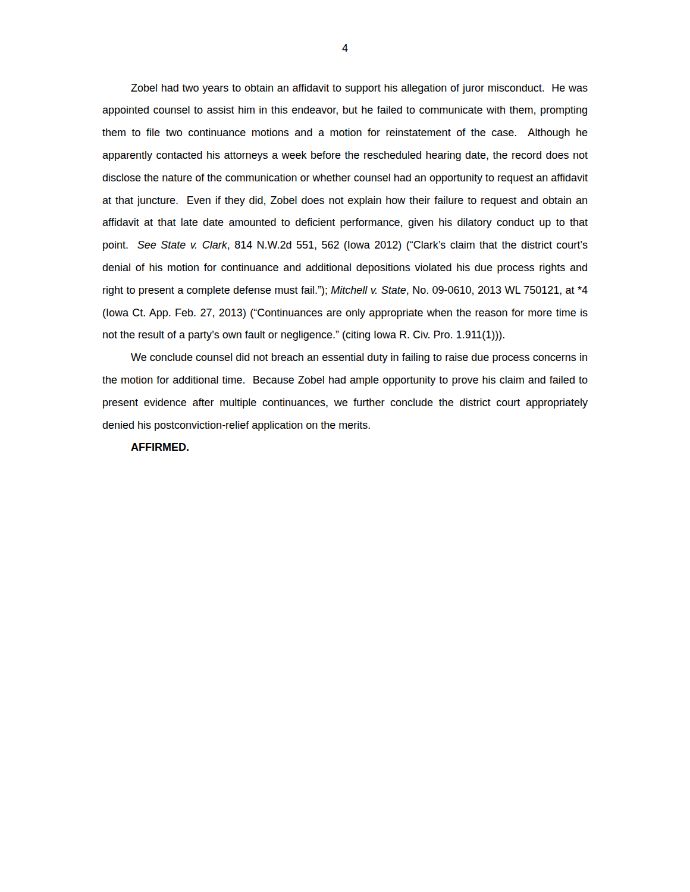4
Zobel had two years to obtain an affidavit to support his allegation of juror misconduct. He was appointed counsel to assist him in this endeavor, but he failed to communicate with them, prompting them to file two continuance motions and a motion for reinstatement of the case. Although he apparently contacted his attorneys a week before the rescheduled hearing date, the record does not disclose the nature of the communication or whether counsel had an opportunity to request an affidavit at that juncture. Even if they did, Zobel does not explain how their failure to request and obtain an affidavit at that late date amounted to deficient performance, given his dilatory conduct up to that point. See State v. Clark, 814 N.W.2d 551, 562 (Iowa 2012) (“Clark’s claim that the district court’s denial of his motion for continuance and additional depositions violated his due process rights and right to present a complete defense must fail.”); Mitchell v. State, No. 09-0610, 2013 WL 750121, at *4 (Iowa Ct. App. Feb. 27, 2013) (“Continuances are only appropriate when the reason for more time is not the result of a party’s own fault or negligence.” (citing Iowa R. Civ. Pro. 1.911(1))).
We conclude counsel did not breach an essential duty in failing to raise due process concerns in the motion for additional time. Because Zobel had ample opportunity to prove his claim and failed to present evidence after multiple continuances, we further conclude the district court appropriately denied his postconviction-relief application on the merits.
AFFIRMED.